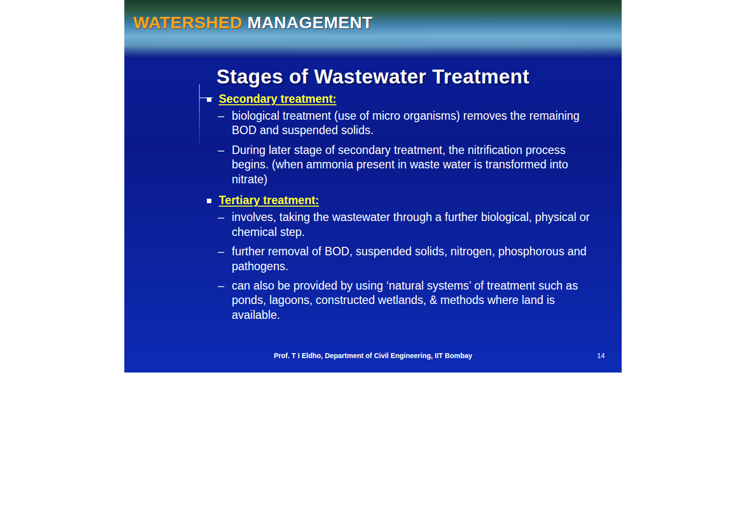WATERSHED MANAGEMENT
Stages of Wastewater Treatment
Secondary treatment:
biological treatment (use of micro organisms) removes the remaining BOD and suspended solids.
During later stage of secondary treatment, the nitrification process begins. (when ammonia present in waste water is transformed into nitrate)
Tertiary treatment:
involves, taking the wastewater through a further biological, physical or chemical step.
further removal of BOD, suspended solids, nitrogen, phosphorous and pathogens.
can also be provided by using ‘natural systems’ of treatment such as ponds, lagoons, constructed wetlands, & methods where land is available.
Prof. T I Eldho, Department of Civil Engineering, IIT Bombay
14